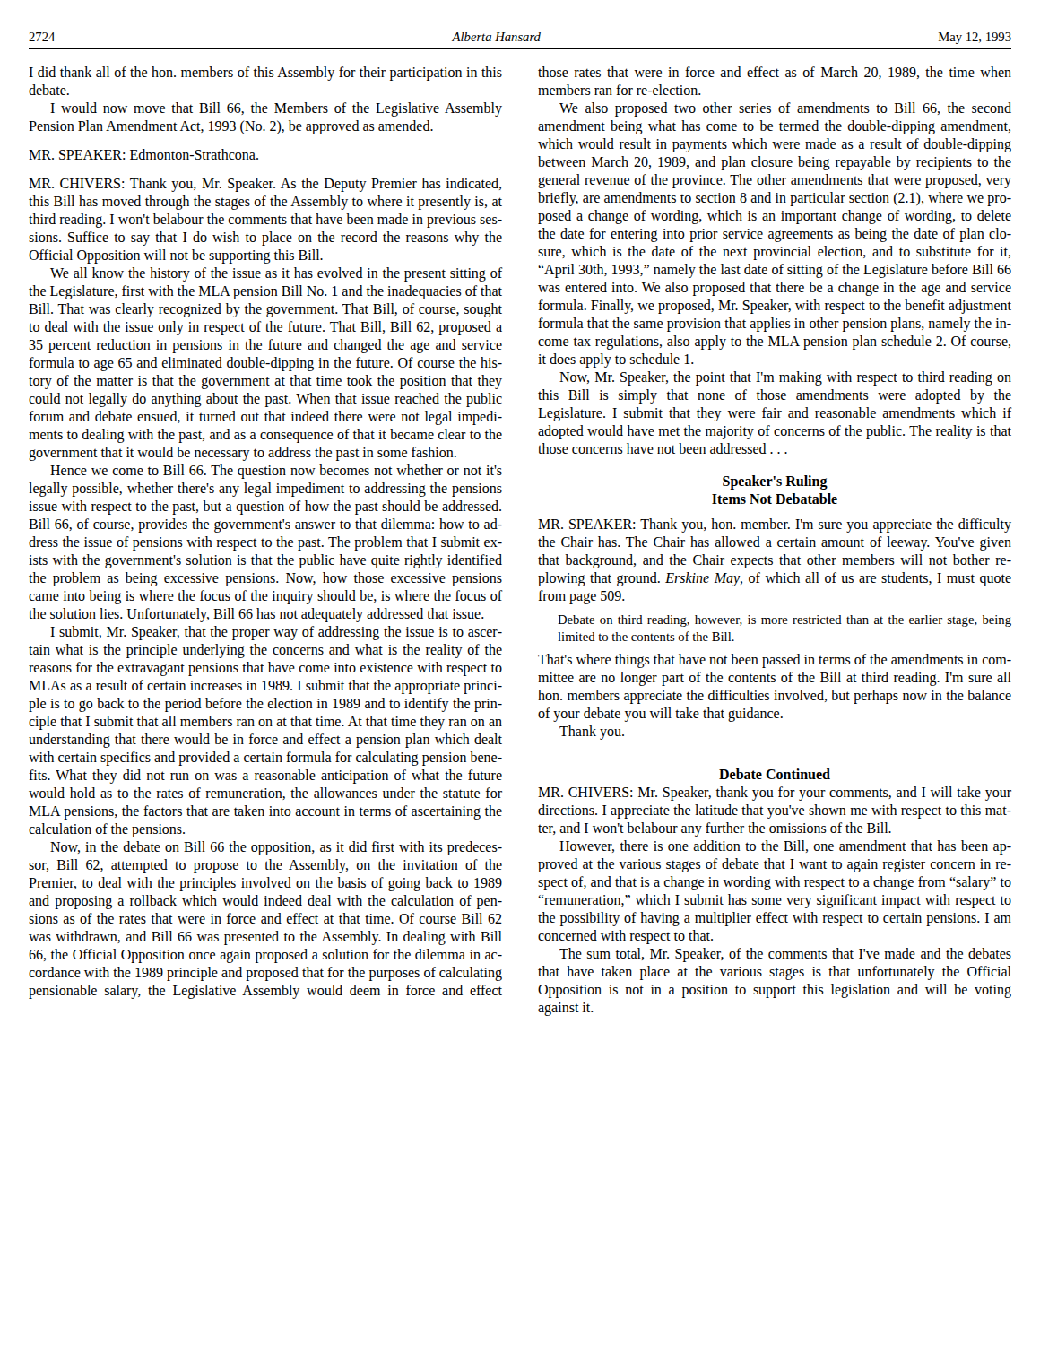2724 Alberta Hansard May 12, 1993
I did thank all of the hon. members of this Assembly for their participation in this debate.
I would now move that Bill 66, the Members of the Legislative Assembly Pension Plan Amendment Act, 1993 (No. 2), be approved as amended.
MR. SPEAKER: Edmonton-Strathcona.
MR. CHIVERS: Thank you, Mr. Speaker. As the Deputy Premier has indicated, this Bill has moved through the stages of the Assembly to where it presently is, at third reading. I won't belabour the comments that have been made in previous sessions. Suffice to say that I do wish to place on the record the reasons why the Official Opposition will not be supporting this Bill.
We all know the history of the issue as it has evolved in the present sitting of the Legislature, first with the MLA pension Bill No. 1 and the inadequacies of that Bill. That was clearly recognized by the government. That Bill, of course, sought to deal with the issue only in respect of the future. That Bill, Bill 62, proposed a 35 percent reduction in pensions in the future and changed the age and service formula to age 65 and eliminated double-dipping in the future. Of course the history of the matter is that the government at that time took the position that they could not legally do anything about the past. When that issue reached the public forum and debate ensued, it turned out that indeed there were not legal impediments to dealing with the past, and as a consequence of that it became clear to the government that it would be necessary to address the past in some fashion.
Hence we come to Bill 66. The question now becomes not whether or not it's legally possible, whether there's any legal impediment to addressing the pensions issue with respect to the past, but a question of how the past should be addressed. Bill 66, of course, provides the government's answer to that dilemma: how to address the issue of pensions with respect to the past. The problem that I submit exists with the government's solution is that the public have quite rightly identified the problem as being excessive pensions. Now, how those excessive pensions came into being is where the focus of the inquiry should be, is where the focus of the solution lies. Unfortunately, Bill 66 has not adequately addressed that issue.
I submit, Mr. Speaker, that the proper way of addressing the issue is to ascertain what is the principle underlying the concerns and what is the reality of the reasons for the extravagant pensions that have come into existence with respect to MLAs as a result of certain increases in 1989. I submit that the appropriate principle is to go back to the period before the election in 1989 and to identify the principle that I submit that all members ran on at that time. At that time they ran on an understanding that there would be in force and effect a pension plan which dealt with certain specifics and provided a certain formula for calculating pension benefits. What they did not run on was a reasonable anticipation of what the future would hold as to the rates of remuneration, the allowances under the statute for MLA pensions, the factors that are taken into account in terms of ascertaining the calculation of the pensions.
Now, in the debate on Bill 66 the opposition, as it did first with its predecessor, Bill 62, attempted to propose to the Assembly, on the invitation of the Premier, to deal with the principles involved on the basis of going back to 1989 and proposing a rollback which would indeed deal with the calculation of pensions as of the rates that were in force and effect at that time. Of course Bill 62 was withdrawn, and Bill 66 was presented to the Assembly. In dealing with Bill 66, the Official Opposition once again proposed a solution for the dilemma in accordance with the 1989 principle and proposed that for the purposes of calculating pensionable salary, the Legislative Assembly would deem in force and effect those rates that were in force and effect as of March 20, 1989, the time when members ran for re-election.
We also proposed two other series of amendments to Bill 66, the second amendment being what has come to be termed the double-dipping amendment, which would result in payments which were made as a result of double-dipping between March 20, 1989, and plan closure being repayable by recipients to the general revenue of the province. The other amendments that were proposed, very briefly, are amendments to section 8 and in particular section (2.1), where we proposed a change of wording, which is an important change of wording, to delete the date for entering into prior service agreements as being the date of plan closure, which is the date of the next provincial election, and to substitute for it, “April 30th, 1993,” namely the last date of sitting of the Legislature before Bill 66 was entered into. We also proposed that there be a change in the age and service formula. Finally, we proposed, Mr. Speaker, with respect to the benefit adjustment formula that the same provision that applies in other pension plans, namely the income tax regulations, also apply to the MLA pension plan schedule 2. Of course, it does apply to schedule 1.
Now, Mr. Speaker, the point that I'm making with respect to third reading on this Bill is simply that none of those amendments were adopted by the Legislature. I submit that they were fair and reasonable amendments which if adopted would have met the majority of concerns of the public. The reality is that those concerns have not been addressed . . .
Speaker's Ruling
Items Not Debatable
MR. SPEAKER: Thank you, hon. member. I'm sure you appreciate the difficulty the Chair has. The Chair has allowed a certain amount of leeway. You've given that background, and the Chair expects that other members will not bother replowing that ground. Erskine May, of which all of us are students, I must quote from page 509.
Debate on third reading, however, is more restricted than at the earlier stage, being limited to the contents of the Bill.
That's where things that have not been passed in terms of the amendments in committee are no longer part of the contents of the Bill at third reading. I'm sure all hon. members appreciate the difficulties involved, but perhaps now in the balance of your debate you will take that guidance.
Thank you.
Debate Continued
MR. CHIVERS: Mr. Speaker, thank you for your comments, and I will take your directions. I appreciate the latitude that you've shown me with respect to this matter, and I won't belabour any further the omissions of the Bill.
However, there is one addition to the Bill, one amendment that has been approved at the various stages of debate that I want to again register concern in respect of, and that is a change in wording with respect to a change from “salary” to “remuneration,” which I submit has some very significant impact with respect to the possibility of having a multiplier effect with respect to certain pensions. I am concerned with respect to that.
The sum total, Mr. Speaker, of the comments that I've made and the debates that have taken place at the various stages is that unfortunately the Official Opposition is not in a position to support this legislation and will be voting against it.